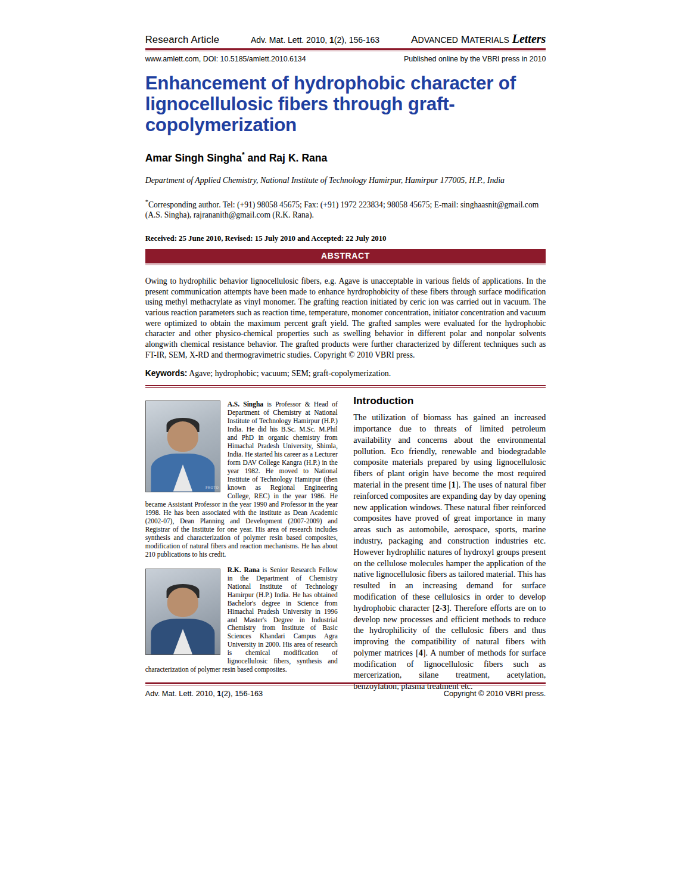Research Article
Adv. Mat. Lett. 2010, 1(2), 156-163
ADVANCED MATERIALS Letters
www.amlett.com, DOI: 10.5185/amlett.2010.6134
Published online by the VBRI press in 2010
Enhancement of hydrophobic character of lignocellulosic fibers through graft-copolymerization
Amar Singh Singha* and Raj K. Rana
Department of Applied Chemistry, National Institute of Technology Hamirpur, Hamirpur 177005, H.P., India
*Corresponding author. Tel: (+91) 98058 45675; Fax: (+91) 1972 223834; 98058 45675; E-mail: singhaasnit@gmail.com (A.S. Singha), rajrananith@gmail.com (R.K. Rana).
Received: 25 June 2010, Revised: 15 July 2010 and Accepted: 22 July 2010
ABSTRACT
Owing to hydrophilic behavior lignocellulosic fibers, e.g. Agave is unacceptable in various fields of applications. In the present communication attempts have been made to enhance hyrdrophobicity of these fibers through surface modification using methyl methacrylate as vinyl monomer. The grafting reaction initiated by ceric ion was carried out in vacuum. The various reaction parameters such as reaction time, temperature, monomer concentration, initiator concentration and vacuum were optimized to obtain the maximum percent graft yield. The grafted samples were evaluated for the hydrophobic character and other physico-chemical properties such as swelling behavior in different polar and nonpolar solvents alongwith chemical resistance behavior. The grafted products were further characterized by different techniques such as FT-IR, SEM, X-RD and thermogravimetric studies. Copyright © 2010 VBRI press.
Keywords: Agave; hydrophobic; vacuum; SEM; graft-copolymerization.
PHOTO
A.S. Singha is Professor & Head of Department of Chemistry at National Institute of Technology Hamirpur (H.P.) India. He did his B.Sc. M.Sc. M.Phil and PhD in organic chemistry from Himachal Pradesh University, Shimla, India. He started his career as a Lecturer form DAV College Kangra (H.P.) in the year 1982. He moved to National Institute of Technology Hamirpur (then known as Regional Engineering College, REC) in the year 1986. He became Assistant Professor in the year 1990 and Professor in the year 1998. He has been associated with the institute as Dean Academic (2002-07), Dean Planning and Development (2007-2009) and Registrar of the Institute for one year. His area of research includes synthesis and characterization of polymer resin based composites, modification of natural fibers and reaction mechanisms. He has about 210 publications to his credit.
R.K. Rana is Senior Research Fellow in the Department of Chemistry National Institute of Technology Hamirpur (H.P.) India. He has obtained Bachelor's degree in Science from Himachal Pradesh University in 1996 and Master's Degree in Industrial Chemistry from Institute of Basic Sciences Khandari Campus Agra University in 2000. His area of research is chemical modification of lignocellulosic fibers, synthesis and characterization of polymer resin based composites.
Introduction
The utilization of biomass has gained an increased importance due to threats of limited petroleum availability and concerns about the environmental pollution. Eco friendly, renewable and biodegradable composite materials prepared by using lignocellulosic fibers of plant origin have become the most required material in the present time [1]. The uses of natural fiber reinforced composites are expanding day by day opening new application windows. These natural fiber reinforced composites have proved of great importance in many areas such as automobile, aerospace, sports, marine industry, packaging and construction industries etc. However hydrophilic natures of hydroxyl groups present on the cellulose molecules hamper the application of the native lignocellulosic fibers as tailored material. This has resulted in an increasing demand for surface modification of these cellulosics in order to develop hydrophobic character [2-3]. Therefore efforts are on to develop new processes and efficient methods to reduce the hydrophilicity of the cellulosic fibers and thus improving the compatibility of natural fibers with polymer matrices [4]. A number of methods for surface modification of lignocellulosic fibers such as mercerization, silane treatment, acetylation, benzoylation, plasma treatment etc.
Adv. Mat. Lett. 2010, 1(2), 156-163
Copyright © 2010 VBRI press.